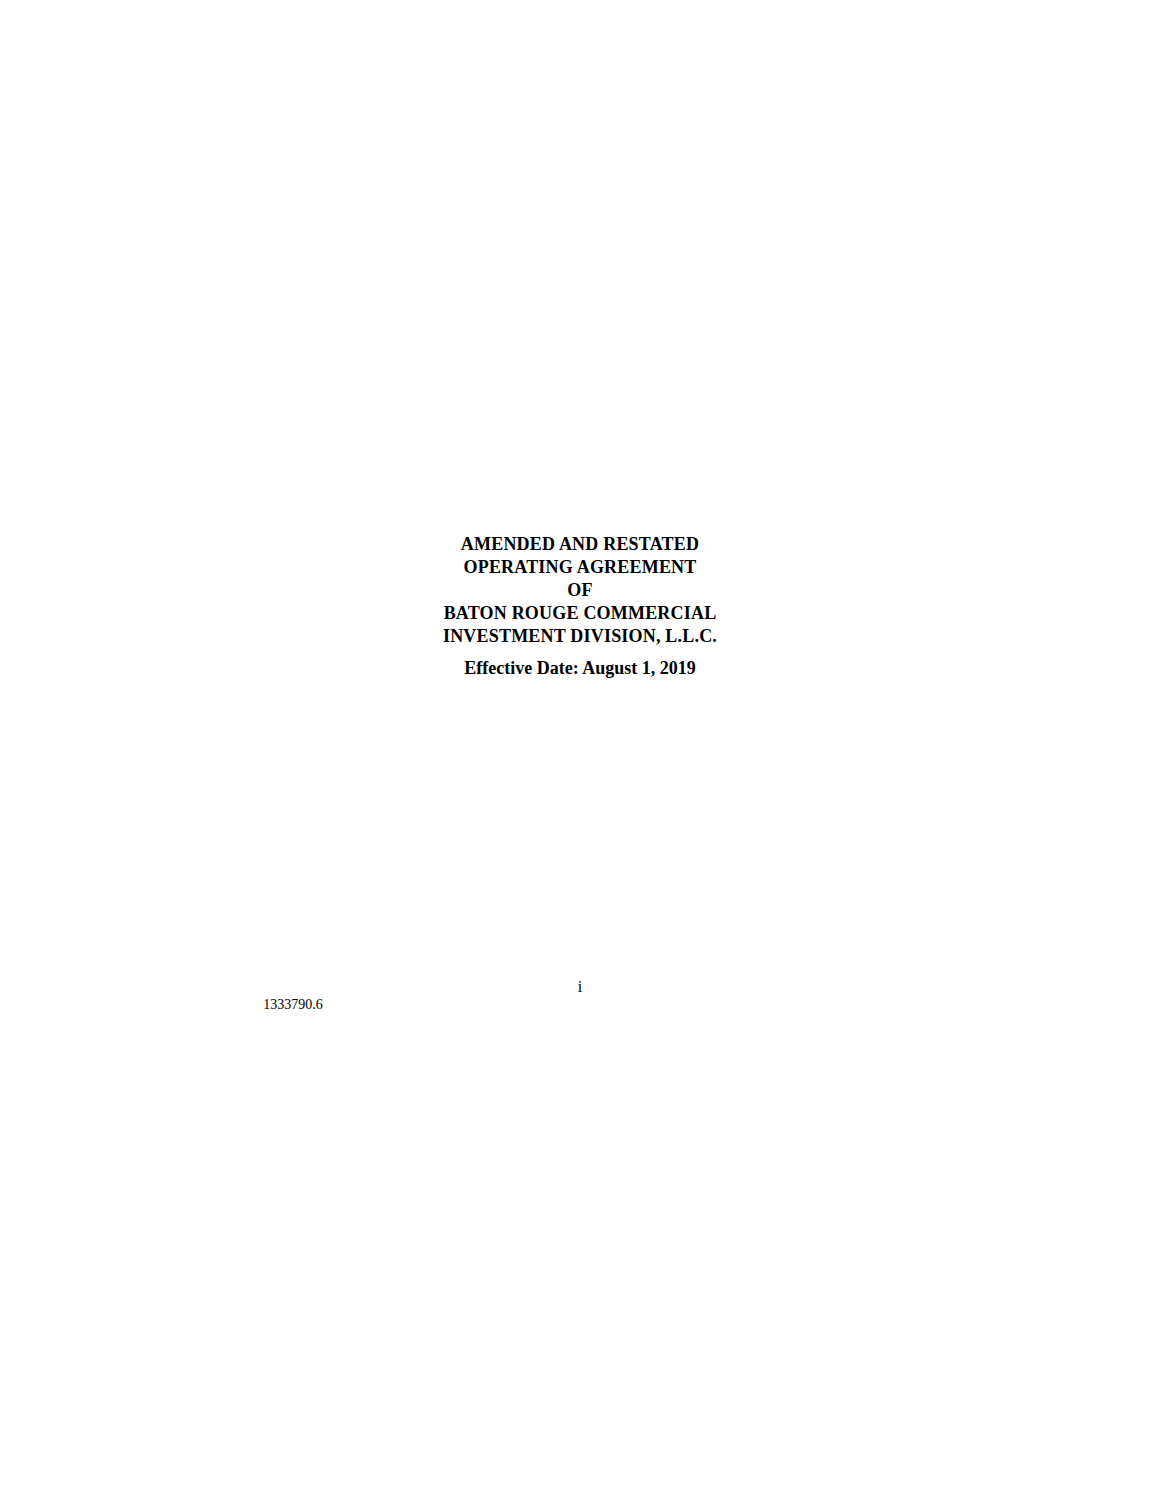AMENDED AND RESTATED
OPERATING AGREEMENT
OF
BATON ROUGE COMMERCIAL
INVESTMENT DIVISION, L.L.C.
Effective Date: August 1, 2019
i
1333790.6